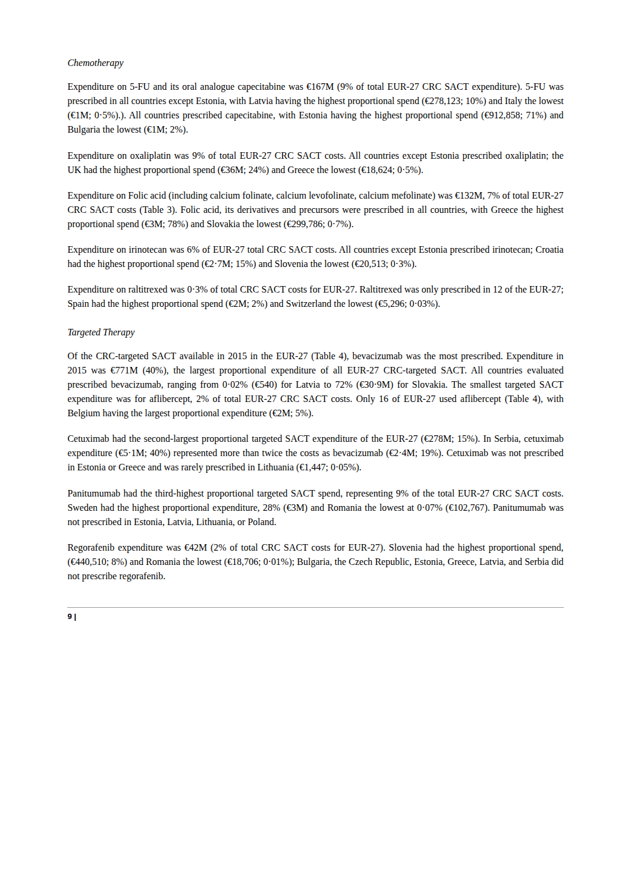Chemotherapy
Expenditure on 5-FU and its oral analogue capecitabine was €167M (9% of total EUR-27 CRC SACT expenditure). 5-FU was prescribed in all countries except Estonia, with Latvia having the highest proportional spend (€278,123; 10%) and Italy the lowest (€1M; 0·5%).). All countries prescribed capecitabine, with Estonia having the highest proportional spend (€912,858; 71%) and Bulgaria the lowest (€1M; 2%).
Expenditure on oxaliplatin was 9% of total EUR-27 CRC SACT costs. All countries except Estonia prescribed oxaliplatin; the UK had the highest proportional spend (€36M; 24%) and Greece the lowest (€18,624; 0·5%).
Expenditure on Folic acid (including calcium folinate, calcium levofolinate, calcium mefolinate) was €132M, 7% of total EUR-27 CRC SACT costs (Table 3). Folic acid, its derivatives and precursors were prescribed in all countries, with Greece the highest proportional spend (€3M; 78%) and Slovakia the lowest (€299,786; 0·7%).
Expenditure on irinotecan was 6% of EUR-27 total CRC SACT costs. All countries except Estonia prescribed irinotecan; Croatia had the highest proportional spend (€2·7M; 15%) and Slovenia the lowest (€20,513; 0·3%).
Expenditure on raltitrexed was 0·3% of total CRC SACT costs for EUR-27. Raltitrexed was only prescribed in 12 of the EUR-27; Spain had the highest proportional spend (€2M; 2%) and Switzerland the lowest (€5,296; 0·03%).
Targeted Therapy
Of the CRC-targeted SACT available in 2015 in the EUR-27 (Table 4), bevacizumab was the most prescribed. Expenditure in 2015 was €771M (40%), the largest proportional expenditure of all EUR-27 CRC-targeted SACT. All countries evaluated prescribed bevacizumab, ranging from 0·02% (€540) for Latvia to 72% (€30·9M) for Slovakia. The smallest targeted SACT expenditure was for aflibercept, 2% of total EUR-27 CRC SACT costs. Only 16 of EUR-27 used aflibercept (Table 4), with Belgium having the largest proportional expenditure (€2M; 5%).
Cetuximab had the second-largest proportional targeted SACT expenditure of the EUR-27 (€278M; 15%). In Serbia, cetuximab expenditure (€5·1M; 40%) represented more than twice the costs as bevacizumab (€2·4M; 19%). Cetuximab was not prescribed in Estonia or Greece and was rarely prescribed in Lithuania (€1,447; 0·05%).
Panitumumab had the third-highest proportional targeted SACT spend, representing 9% of the total EUR-27 CRC SACT costs. Sweden had the highest proportional expenditure, 28% (€3M) and Romania the lowest at 0·07% (€102,767). Panitumumab was not prescribed in Estonia, Latvia, Lithuania, or Poland.
Regorafenib expenditure was €42M (2% of total CRC SACT costs for EUR-27). Slovenia had the highest proportional spend, (€440,510; 8%) and Romania the lowest (€18,706; 0·01%); Bulgaria, the Czech Republic, Estonia, Greece, Latvia, and Serbia did not prescribe regorafenib.
9 |